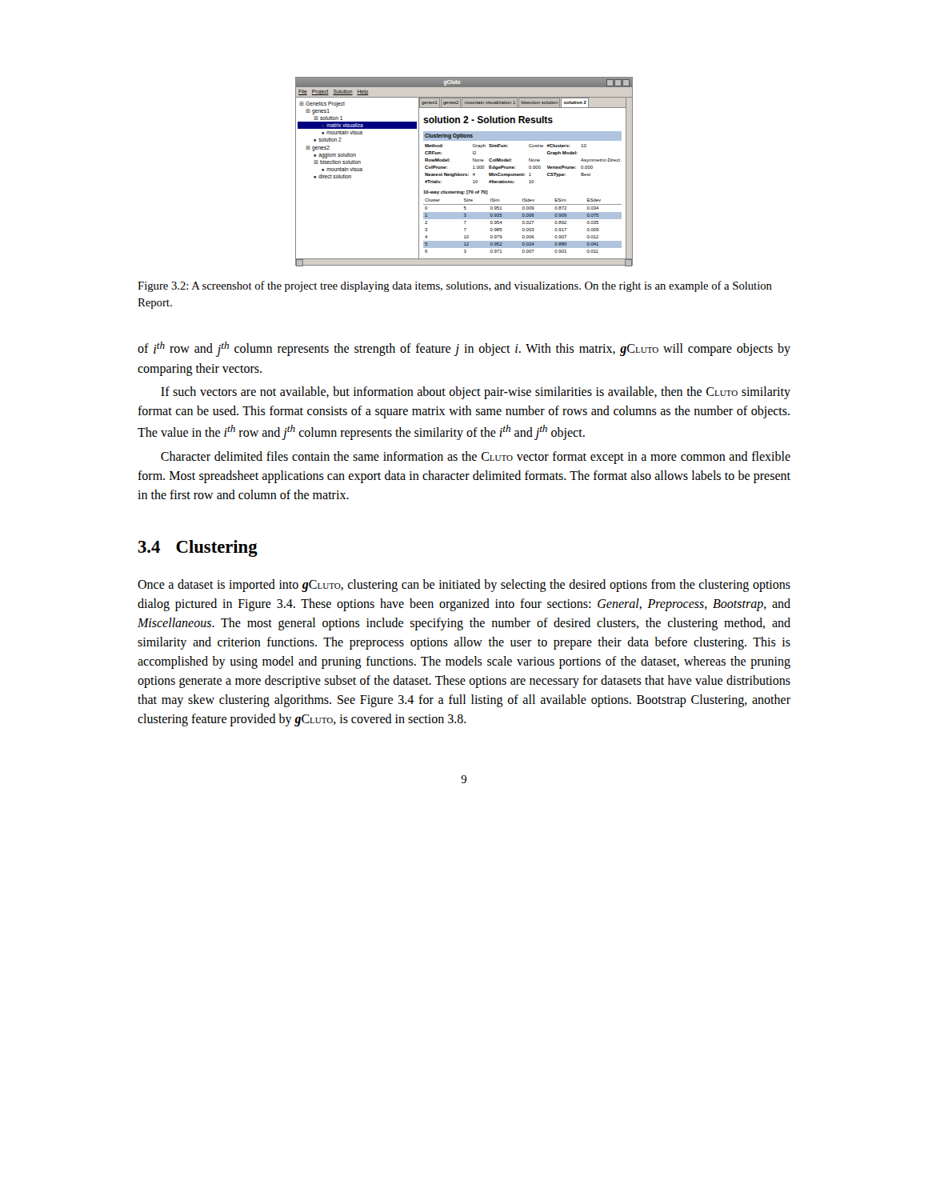gCluto
File Project Solution Help
Genetics Project
genes1
solution 1
matrix visualiza
mountain visua
solution 2
genes2
agglom solution
bisection solution
mountain visua
direct solution
genes1
genes2
mountain visualization 1
bisection solution
solution 2
solution 2 - Solution Results
Clustering Options
| Method: | Graph | SimFun: | Cosine | #Clusters: | 10 |
| CRFun: | I2 | | | Graph Model: | |
| RowModel: | None | ColModel: | None | | Asymmetric-Direct |
| ColPrune: | 1.000 | EdgePrune: | 0.000 | VertexPrune: | 0.000 |
| Nearest Neighbors: | 4 | MinComponent: | 1 | CSType: | Best |
| #Trials: | 10 | #Iterations: | 10 | | |
10-way clustering: [70 of 70]
| Cluster | Size | ISim | ISdev | ESim | ESdev |
| --- | --- | --- | --- | --- | --- |
| 0 | 5 | 0.951 | 0.009 | 0.872 | 0.034 |
| 1 | 3 | 0.935 | 0.006 | 0.909 | 0.075 |
| 2 | 7 | 0.954 | 0.027 | 0.892 | 0.035 |
| 3 | 7 | 0.985 | 0.003 | 0.917 | 0.009 |
| 4 | 10 | 0.979 | 0.006 | 0.907 | 0.012 |
| 5 | 12 | 0.952 | 0.024 | 0.880 | 0.041 |
| 6 | 3 | 0.971 | 0.007 | 0.901 | 0.011 |
Figure 3.2: A screenshot of the project tree displaying data items, solutions, and visualizations. On the right is an example of a Solution Report.
of ith row and jth column represents the strength of feature j in object i. With this matrix, gCluto will compare objects by comparing their vectors.
If such vectors are not available, but information about object pair-wise similarities is available, then the Cluto similarity format can be used. This format consists of a square matrix with same number of rows and columns as the number of objects. The value in the ith row and jth column represents the similarity of the ith and jth object.
Character delimited files contain the same information as the Cluto vector format except in a more common and flexible form. Most spreadsheet applications can export data in character delimited formats. The format also allows labels to be present in the first row and column of the matrix.
3.4 Clustering
Once a dataset is imported into gCluto, clustering can be initiated by selecting the desired options from the clustering options dialog pictured in Figure 3.4. These options have been organized into four sections: General, Preprocess, Bootstrap, and Miscellaneous. The most general options include specifying the number of desired clusters, the clustering method, and similarity and criterion functions. The preprocess options allow the user to prepare their data before clustering. This is accomplished by using model and pruning functions. The models scale various portions of the dataset, whereas the pruning options generate a more descriptive subset of the dataset. These options are necessary for datasets that have value distributions that may skew clustering algorithms. See Figure 3.4 for a full listing of all available options. Bootstrap Clustering, another clustering feature provided by gCluto, is covered in section 3.8.
9